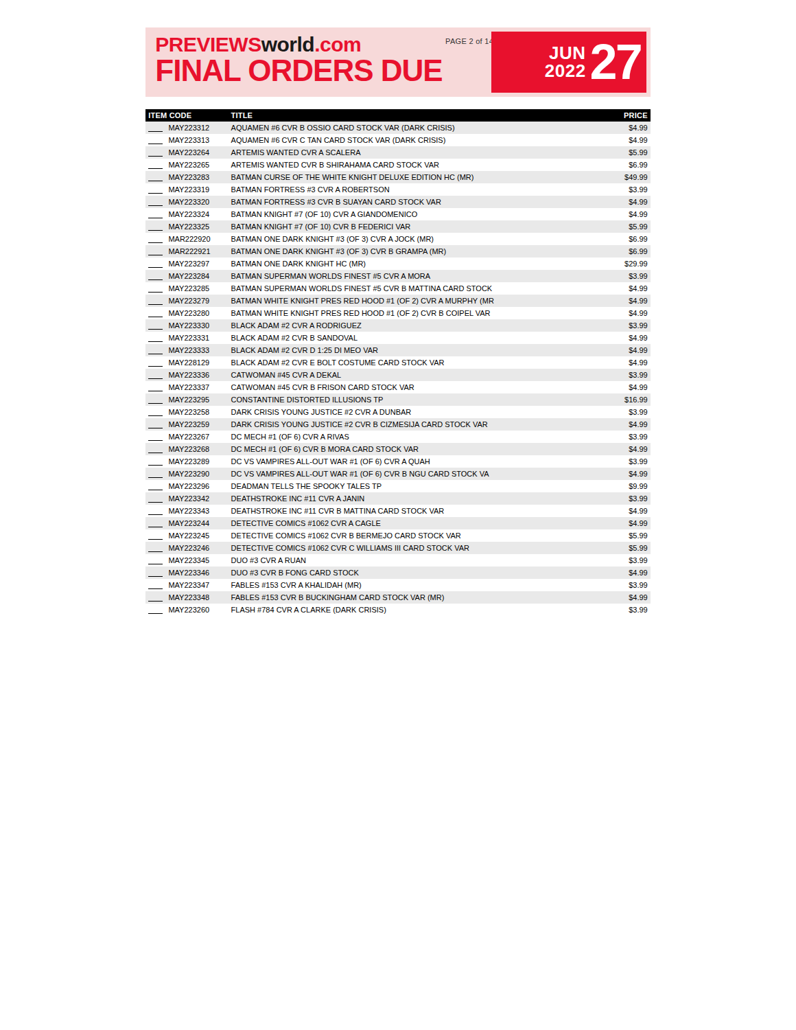PREVIEWS world.com
FINAL ORDERS DUE
PAGE 2 of 14
JUN
2022
27
| ITEM CODE | TITLE | PRICE |
| --- | --- | --- |
| | MAY223312 | AQUAMEN #6 CVR B OSSIO CARD STOCK VAR (DARK CRISIS) | $4.99 |
| | MAY223313 | AQUAMEN #6 CVR C TAN CARD STOCK VAR (DARK CRISIS) | $4.99 |
| | MAY223264 | ARTEMIS WANTED CVR A SCALERA | $5.99 |
| | MAY223265 | ARTEMIS WANTED CVR B SHIRAHAMA CARD STOCK VAR | $6.99 |
| | MAY223283 | BATMAN CURSE OF THE WHITE KNIGHT DELUXE EDITION HC (MR) | $49.99 |
| | MAY223319 | BATMAN FORTRESS #3 CVR A ROBERTSON | $3.99 |
| | MAY223320 | BATMAN FORTRESS #3 CVR B SUAYAN CARD STOCK VAR | $4.99 |
| | MAY223324 | BATMAN KNIGHT #7 (OF 10) CVR A GIANDOMENICO | $4.99 |
| | MAY223325 | BATMAN KNIGHT #7 (OF 10) CVR B FEDERICI VAR | $5.99 |
| | MAR222920 | BATMAN ONE DARK KNIGHT #3 (OF 3) CVR A JOCK (MR) | $6.99 |
| | MAR222921 | BATMAN ONE DARK KNIGHT #3 (OF 3) CVR B GRAMPA (MR) | $6.99 |
| | MAY223297 | BATMAN ONE DARK KNIGHT HC (MR) | $29.99 |
| | MAY223284 | BATMAN SUPERMAN WORLDS FINEST #5 CVR A MORA | $3.99 |
| | MAY223285 | BATMAN SUPERMAN WORLDS FINEST #5 CVR B MATTINA CARD STOCK | $4.99 |
| | MAY223279 | BATMAN WHITE KNIGHT PRES RED HOOD #1 (OF 2) CVR A MURPHY (MR | $4.99 |
| | MAY223280 | BATMAN WHITE KNIGHT PRES RED HOOD #1 (OF 2) CVR B COIPEL VAR | $4.99 |
| | MAY223330 | BLACK ADAM #2 CVR A RODRIGUEZ | $3.99 |
| | MAY223331 | BLACK ADAM #2 CVR B SANDOVAL | $4.99 |
| | MAY223333 | BLACK ADAM #2 CVR D 1:25 DI MEO VAR | $4.99 |
| | MAY228129 | BLACK ADAM #2 CVR E BOLT COSTUME CARD STOCK VAR | $4.99 |
| | MAY223336 | CATWOMAN #45 CVR A DEKAL | $3.99 |
| | MAY223337 | CATWOMAN #45 CVR B FRISON CARD STOCK VAR | $4.99 |
| | MAY223295 | CONSTANTINE DISTORTED ILLUSIONS TP | $16.99 |
| | MAY223258 | DARK CRISIS YOUNG JUSTICE #2 CVR A DUNBAR | $3.99 |
| | MAY223259 | DARK CRISIS YOUNG JUSTICE #2 CVR B CIZMESIJA CARD STOCK VAR | $4.99 |
| | MAY223267 | DC MECH #1 (OF 6) CVR A RIVAS | $3.99 |
| | MAY223268 | DC MECH #1 (OF 6) CVR B MORA CARD STOCK VAR | $4.99 |
| | MAY223289 | DC VS VAMPIRES ALL-OUT WAR #1 (OF 6) CVR A QUAH | $3.99 |
| | MAY223290 | DC VS VAMPIRES ALL-OUT WAR #1 (OF 6) CVR B NGU CARD STOCK VA | $4.99 |
| | MAY223296 | DEADMAN TELLS THE SPOOKY TALES TP | $9.99 |
| | MAY223342 | DEATHSTROKE INC #11 CVR A JANIN | $3.99 |
| | MAY223343 | DEATHSTROKE INC #11 CVR B MATTINA CARD STOCK VAR | $4.99 |
| | MAY223244 | DETECTIVE COMICS #1062 CVR A CAGLE | $4.99 |
| | MAY223245 | DETECTIVE COMICS #1062 CVR B BERMEJO CARD STOCK VAR | $5.99 |
| | MAY223246 | DETECTIVE COMICS #1062 CVR C WILLIAMS III CARD STOCK VAR | $5.99 |
| | MAY223345 | DUO #3 CVR A RUAN | $3.99 |
| | MAY223346 | DUO #3 CVR B FONG CARD STOCK | $4.99 |
| | MAY223347 | FABLES #153 CVR A KHALIDAH (MR) | $3.99 |
| | MAY223348 | FABLES #153 CVR B BUCKINGHAM CARD STOCK VAR (MR) | $4.99 |
| | MAY223260 | FLASH #784 CVR A CLARKE (DARK CRISIS) | $3.99 |